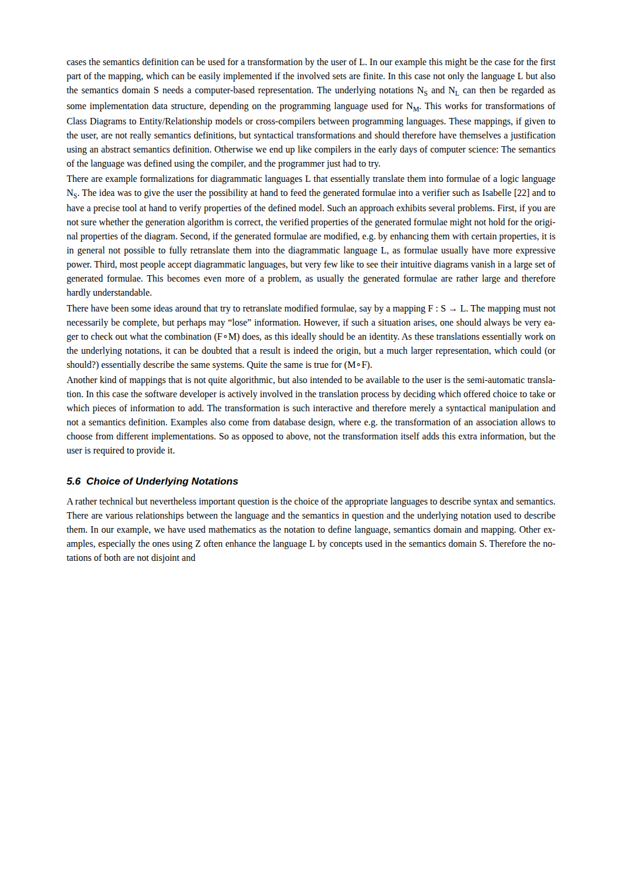cases the semantics definition can be used for a transformation by the user of L. In our example this might be the case for the first part of the mapping, which can be easily implemented if the involved sets are finite. In this case not only the language L but also the semantics domain S needs a computer-based representation. The underlying notations NS and NL can then be regarded as some implementation data structure, depending on the programming language used for NM. This works for transformations of Class Diagrams to Entity/Relationship models or cross-compilers between programming languages. These mappings, if given to the user, are not really semantics definitions, but syntactical transformations and should therefore have themselves a justification using an abstract semantics definition. Otherwise we end up like compilers in the early days of computer science: The semantics of the language was defined using the compiler, and the programmer just had to try.
There are example formalizations for diagrammatic languages L that essentially translate them into formulae of a logic language NS. The idea was to give the user the possibility at hand to feed the generated formulae into a verifier such as Isabelle [22] and to have a precise tool at hand to verify properties of the defined model. Such an approach exhibits several problems. First, if you are not sure whether the generation algorithm is correct, the verified properties of the generated formulae might not hold for the original properties of the diagram. Second, if the generated formulae are modified, e.g. by enhancing them with certain properties, it is in general not possible to fully retranslate them into the diagrammatic language L, as formulae usually have more expressive power. Third, most people accept diagrammatic languages, but very few like to see their intuitive diagrams vanish in a large set of generated formulae. This becomes even more of a problem, as usually the generated formulae are rather large and therefore hardly understandable.
There have been some ideas around that try to retranslate modified formulae, say by a mapping F : S → L. The mapping must not necessarily be complete, but perhaps may “lose” information. However, if such a situation arises, one should always be very eager to check out what the combination (F∘M) does, as this ideally should be an identity. As these translations essentially work on the underlying notations, it can be doubted that a result is indeed the origin, but a much larger representation, which could (or should?) essentially describe the same systems. Quite the same is true for (M∘F).
Another kind of mappings that is not quite algorithmic, but also intended to be available to the user is the semi-automatic translation. In this case the software developer is actively involved in the translation process by deciding which offered choice to take or which pieces of information to add. The transformation is such interactive and therefore merely a syntactical manipulation and not a semantics definition. Examples also come from database design, where e.g. the transformation of an association allows to choose from different implementations. So as opposed to above, not the transformation itself adds this extra information, but the user is required to provide it.
5.6 Choice of Underlying Notations
A rather technical but nevertheless important question is the choice of the appropriate languages to describe syntax and semantics. There are various relationships between the language and the semantics in question and the underlying notation used to describe them. In our example, we have used mathematics as the notation to define language, semantics domain and mapping. Other examples, especially the ones using Z often enhance the language L by concepts used in the semantics domain S. Therefore the notations of both are not disjoint and